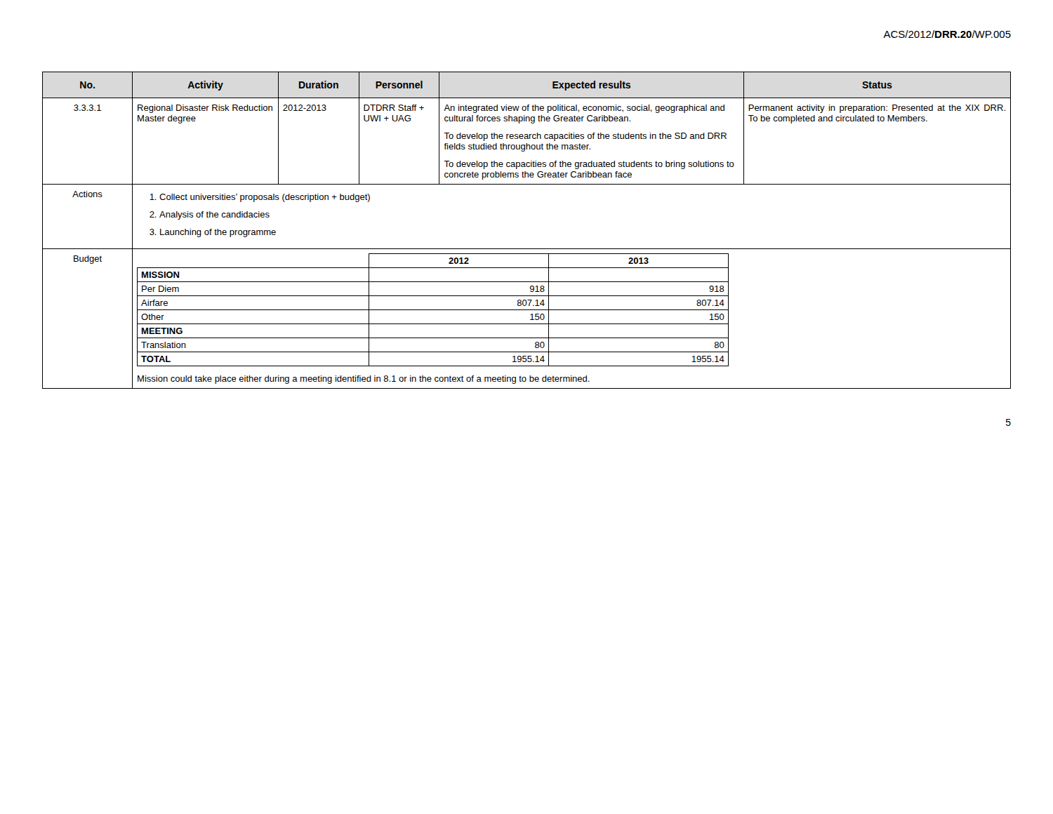ACS/2012/DRR.20/WP.005
| No. | Activity | Duration | Personnel | Expected results | Status |
| --- | --- | --- | --- | --- | --- |
| 3.3.3.1 | Regional Disaster Risk Reduction Master degree | 2012-2013 | DTDRR Staff + UWI + UAG | An integrated view of the political, economic, social, geographical and cultural forces shaping the Greater Caribbean. To develop the research capacities of the students in the SD and DRR fields studied throughout the master. To develop the capacities of the graduated students to bring solutions to concrete problems the Greater Caribbean face | Permanent activity in preparation: Presented at the XIX DRR. To be completed and circulated to Members. |
| Actions | Collect universities’ proposals (description + budget) Analysis of the candidacies Launching of the programme |
| Budget | / / 2012 / 2013 / / / MISSION / / / / / Per Diem / 918 / 918 / / / Airfare / 807.14 / 807.14 / / / Other / 150 / 150 / / / MEETING / / / / / Translation / 80 / 80 / / / TOTAL / 1955.14 / 1955.14 / / Mission could take place either during a meeting identified in 8.1 or in the context of a meeting to be determined. |
5